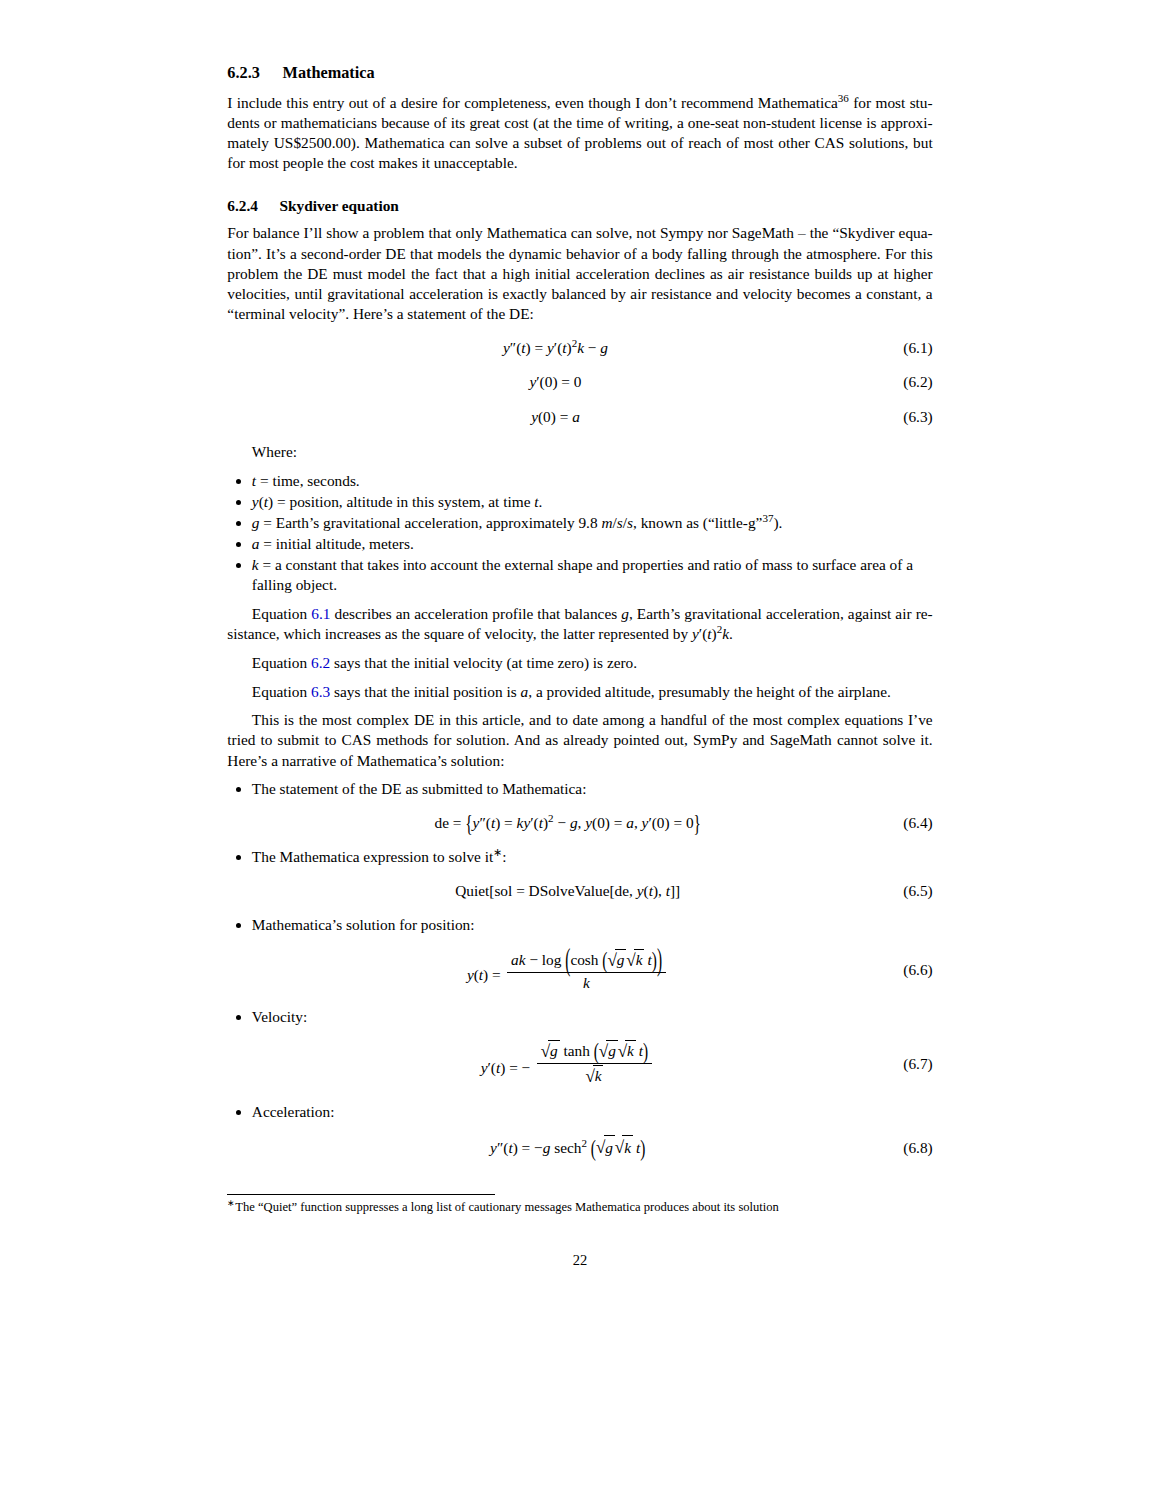6.2.3 Mathematica
I include this entry out of a desire for completeness, even though I don’t recommend Mathematica36 for most students or mathematicians because of its great cost (at the time of writing, a one-seat non-student license is approximately US$2500.00). Mathematica can solve a subset of problems out of reach of most other CAS solutions, but for most people the cost makes it unacceptable.
6.2.4 Skydiver equation
For balance I’ll show a problem that only Mathematica can solve, not Sympy nor SageMath – the “Skydiver equation”. It’s a second-order DE that models the dynamic behavior of a body falling through the atmosphere. For this problem the DE must model the fact that a high initial acceleration declines as air resistance builds up at higher velocities, until gravitational acceleration is exactly balanced by air resistance and velocity becomes a constant, a “terminal velocity”. Here’s a statement of the DE:
y″(t) = y′(t)2k − g
(6.1)
y′(0) = 0
(6.2)
y(0) = a
(6.3)
Where:
t = time, seconds.
y(t) = position, altitude in this system, at time t.
g = Earth’s gravitational acceleration, approximately 9.8 m/s/s, known as (“little-g”37).
a = initial altitude, meters.
k = a constant that takes into account the external shape and properties and ratio of mass to surface area of a falling object.
Equation 6.1 describes an acceleration profile that balances g, Earth’s gravitational acceleration, against air resistance, which increases as the square of velocity, the latter represented by y′(t)2k.
Equation 6.2 says that the initial velocity (at time zero) is zero.
Equation 6.3 says that the initial position is a, a provided altitude, presumably the height of the airplane.
This is the most complex DE in this article, and to date among a handful of the most complex equations I’ve tried to submit to CAS methods for solution. And as already pointed out, SymPy and SageMath cannot solve it. Here’s a narrative of Mathematica’s solution:
The statement of the DE as submitted to Mathematica:
de = {y″(t) = ky′(t)2 − g, y(0) = a, y′(0) = 0}
(6.4)
The Mathematica expression to solve it∗:
Quiet[sol = DSolveValue[de, y(t), t]]
(6.5)
Mathematica’s solution for position:
y(t) = ak − log (cosh (√g√k t)) k
(6.6)
Velocity:
y′(t) = − √g tanh (√g√k t) √k
(6.7)
Acceleration:
y″(t) = −g sech2 (√g√k t)
(6.8)
∗The “Quiet” function suppresses a long list of cautionary messages Mathematica produces about its solution
22